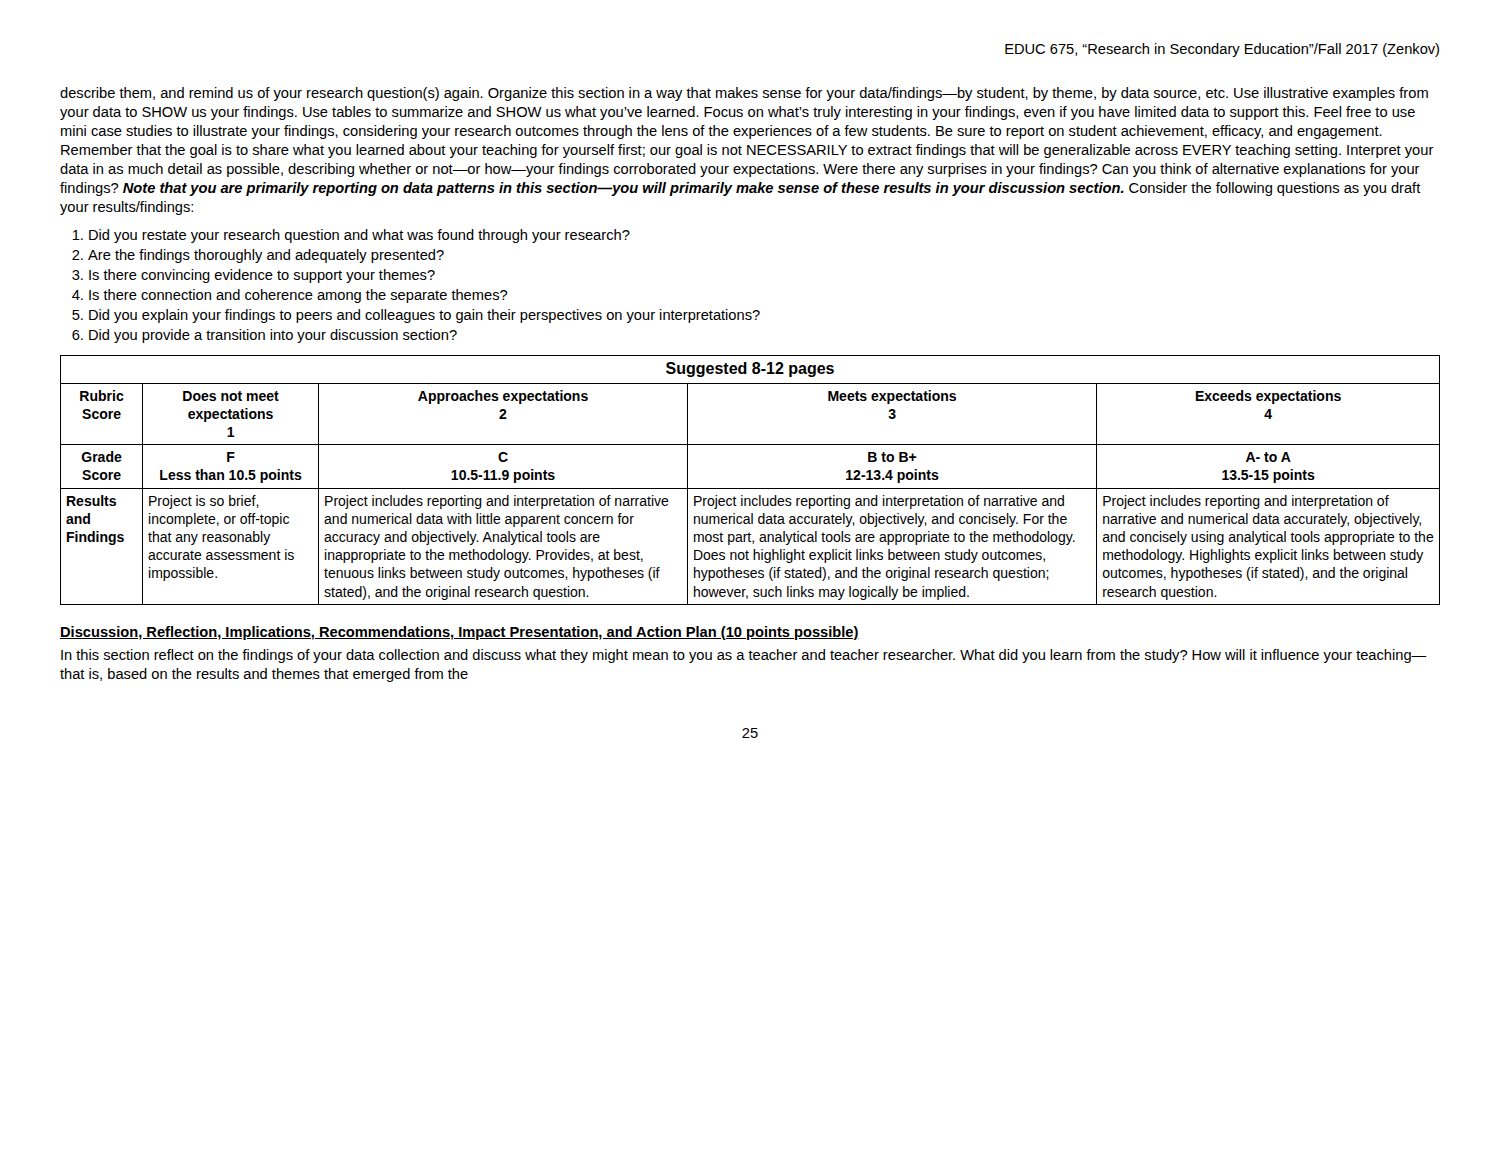EDUC 675, “Research in Secondary Education”/Fall 2017 (Zenkov)
describe them, and remind us of your research question(s) again. Organize this section in a way that makes sense for your data/findings—by student, by theme, by data source, etc. Use illustrative examples from your data to SHOW us your findings. Use tables to summarize and SHOW us what you’ve learned. Focus on what’s truly interesting in your findings, even if you have limited data to support this. Feel free to use mini case studies to illustrate your findings, considering your research outcomes through the lens of the experiences of a few students. Be sure to report on student achievement, efficacy, and engagement. Remember that the goal is to share what you learned about your teaching for yourself first; our goal is not NECESSARILY to extract findings that will be generalizable across EVERY teaching setting. Interpret your data in as much detail as possible, describing whether or not—or how—your findings corroborated your expectations. Were there any surprises in your findings? Can you think of alternative explanations for your findings? Note that you are primarily reporting on data patterns in this section—you will primarily make sense of these results in your discussion section. Consider the following questions as you draft your results/findings:
Did you restate your research question and what was found through your research?
Are the findings thoroughly and adequately presented?
Is there convincing evidence to support your themes?
Is there connection and coherence among the separate themes?
Did you explain your findings to peers and colleagues to gain their perspectives on your interpretations?
Did you provide a transition into your discussion section?
| Suggested 8-12 pages |
| Rubric Score | Does not meet expectations 1 | Approaches expectations 2 | Meets expectations 3 | Exceeds expectations 4 |
| Grade Score | F Less than 10.5 points | C 10.5-11.9 points | B to B+ 12-13.4 points | A- to A 13.5-15 points |
| Results and Findings | Project is so brief, incomplete, or off-topic that any reasonably accurate assessment is impossible. | Project includes reporting and interpretation of narrative and numerical data with little apparent concern for accuracy and objectively. Analytical tools are inappropriate to the methodology. Provides, at best, tenuous links between study outcomes, hypotheses (if stated), and the original research question. | Project includes reporting and interpretation of narrative and numerical data accurately, objectively, and concisely. For the most part, analytical tools are appropriate to the methodology. Does not highlight explicit links between study outcomes, hypotheses (if stated), and the original research question; however, such links may logically be implied. | Project includes reporting and interpretation of narrative and numerical data accurately, objectively, and concisely using analytical tools appropriate to the methodology. Highlights explicit links between study outcomes, hypotheses (if stated), and the original research question. |
Discussion, Reflection, Implications, Recommendations, Impact Presentation, and Action Plan (10 points possible)
In this section reflect on the findings of your data collection and discuss what they might mean to you as a teacher and teacher researcher. What did you learn from the study? How will it influence your teaching—that is, based on the results and themes that emerged from the
25